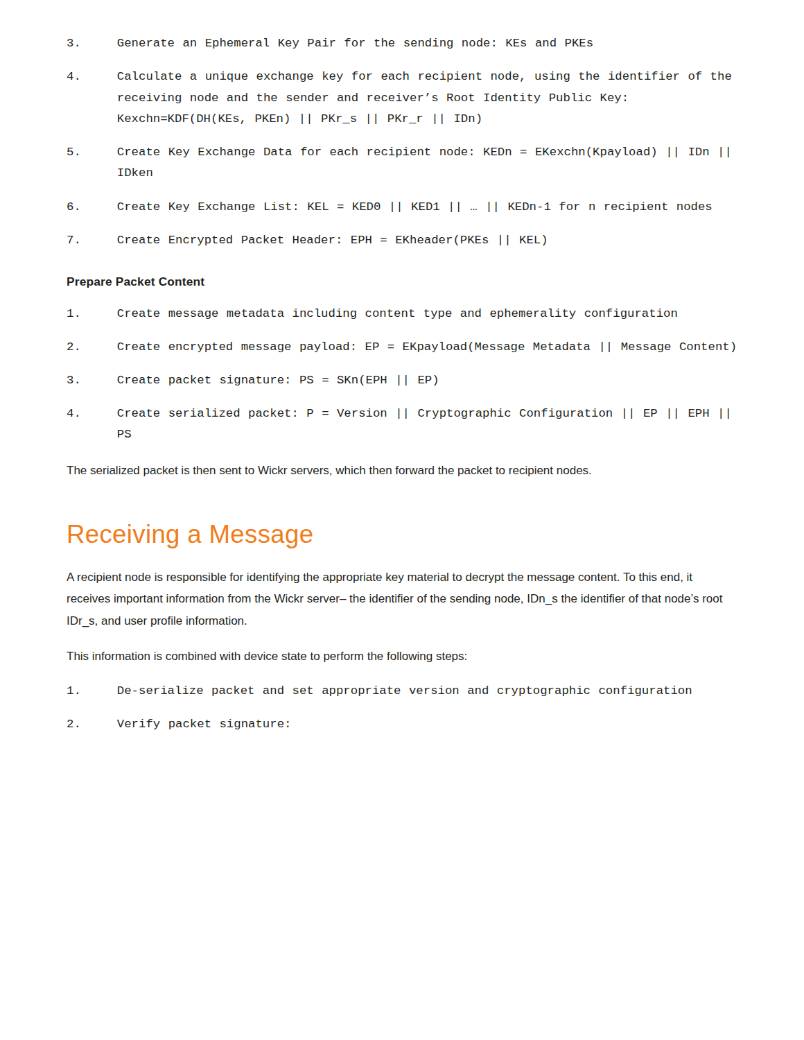3. Generate an Ephemeral Key Pair for the sending node: KEs and PKEs
4. Calculate a unique exchange key for each recipient node, using the identifier of the receiving node and the sender and receiver’s Root Identity Public Key: Kexchn=KDF(DH(KEs, PKEn) || PKr_s || PKr_r || IDn)
5. Create Key Exchange Data for each recipient node: KEDn = EKexchn(Kpayload) || IDn || IDken
6. Create Key Exchange List: KEL = KED0 || KED1 || … || KEDn-1 for n recipient nodes
7. Create Encrypted Packet Header: EPH = EKheader(PKEs || KEL)
Prepare Packet Content
1. Create message metadata including content type and ephemerality configuration
2. Create encrypted message payload: EP = EKpayload(Message Metadata || Message Content)
3. Create packet signature: PS = SKn(EPH || EP)
4. Create serialized packet: P = Version || Cryptographic Configuration || EP || EPH || PS
The serialized packet is then sent to Wickr servers, which then forward the packet to recipient nodes.
Receiving a Message
A recipient node is responsible for identifying the appropriate key material to decrypt the message content. To this end, it receives important information from the Wickr server– the identifier of the sending node, IDn_s the identifier of that node’s root IDr_s, and user profile information.
This information is combined with device state to perform the following steps:
1. De-serialize packet and set appropriate version and cryptographic configuration
2. Verify packet signature: